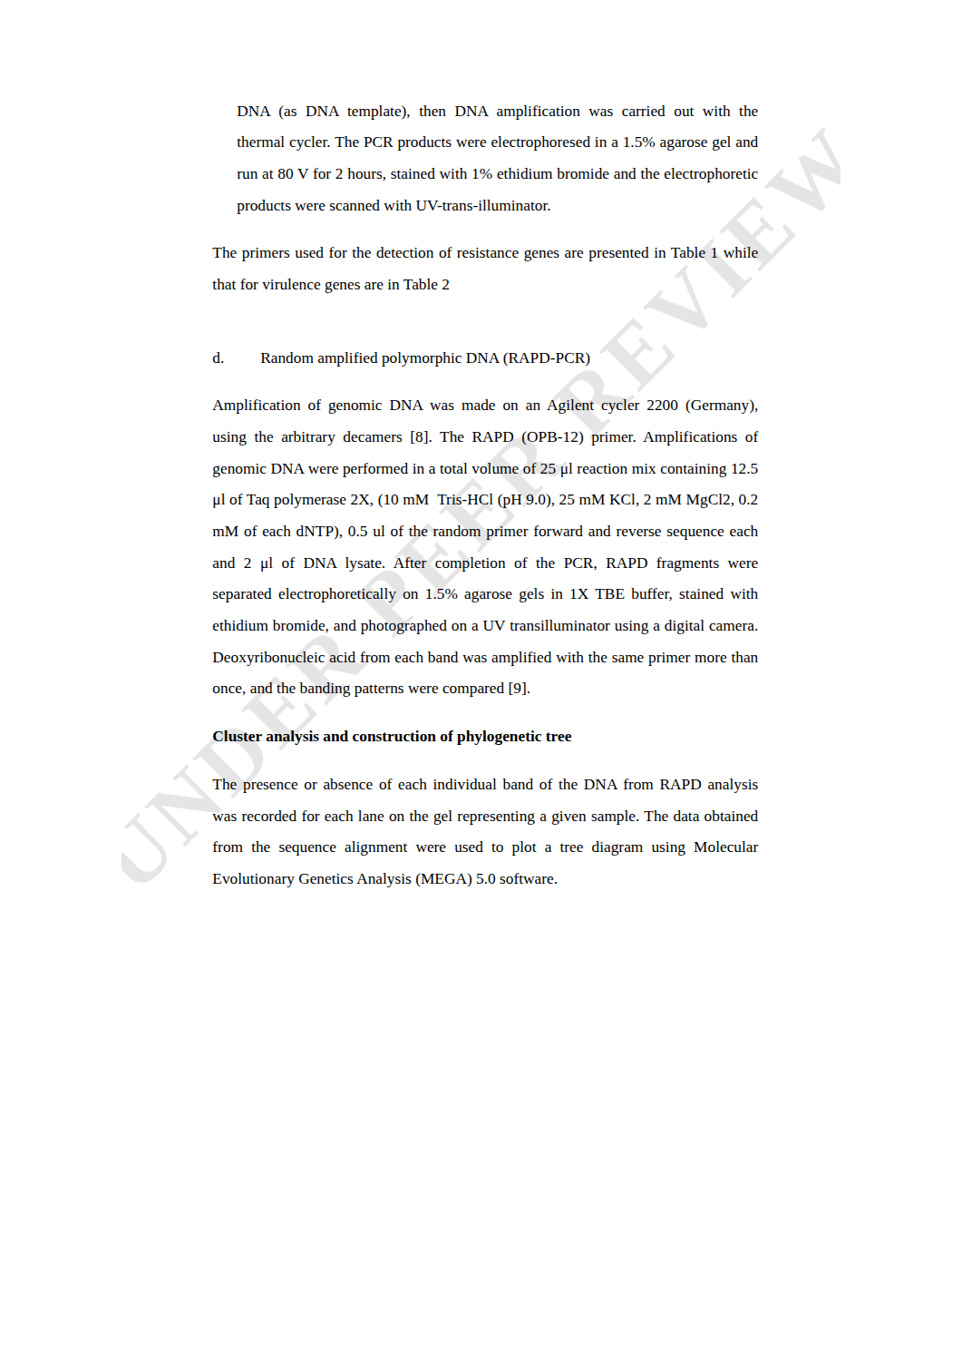UNDER PEER REVIEW
DNA (as DNA template), then DNA amplification was carried out with the thermal cycler. The PCR products were electrophoresed in a 1.5% agarose gel and run at 80 V for 2 hours, stained with 1% ethidium bromide and the electrophoretic products were scanned with UV-trans-illuminator.
The primers used for the detection of resistance genes are presented in Table 1 while that for virulence genes are in Table 2
d. Random amplified polymorphic DNA (RAPD-PCR)
Amplification of genomic DNA was made on an Agilent cycler 2200 (Germany), using the arbitrary decamers [8]. The RAPD (OPB-12) primer. Amplifications of genomic DNA were performed in a total volume of 25 μl reaction mix containing 12.5 μl of Taq polymerase 2X, (10 mM Tris-HCl (pH 9.0), 25 mM KCl, 2 mM MgCl2, 0.2 mM of each dNTP), 0.5 ul of the random primer forward and reverse sequence each and 2 μl of DNA lysate. After completion of the PCR, RAPD fragments were separated electrophoretically on 1.5% agarose gels in 1X TBE buffer, stained with ethidium bromide, and photographed on a UV transilluminator using a digital camera. Deoxyribonucleic acid from each band was amplified with the same primer more than once, and the banding patterns were compared [9].
Cluster analysis and construction of phylogenetic tree
The presence or absence of each individual band of the DNA from RAPD analysis was recorded for each lane on the gel representing a given sample. The data obtained from the sequence alignment were used to plot a tree diagram using Molecular Evolutionary Genetics Analysis (MEGA) 5.0 software.